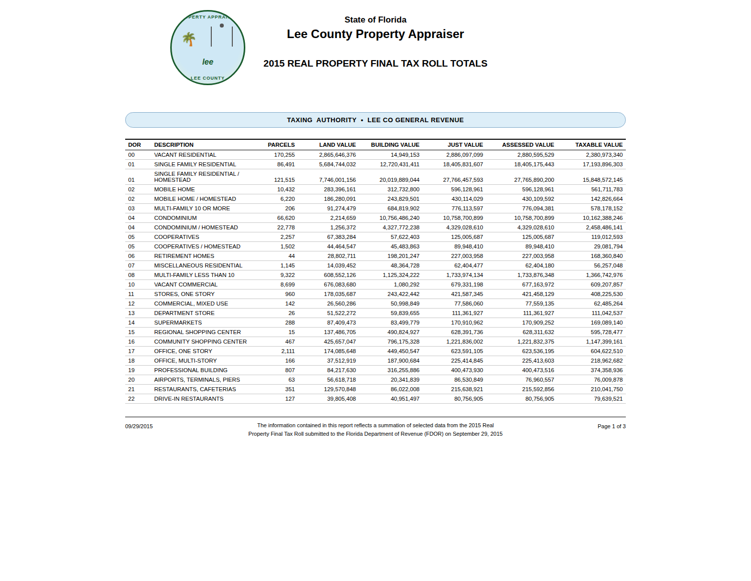PROPERTY APPRAISER
🌴
lee
LEE COUNTY
State of Florida
Lee County Property Appraiser
2015 REAL PROPERTY FINAL TAX ROLL TOTALS
TAXING AUTHORITY • LEE CO GENERAL REVENUE
| DOR | DESCRIPTION | PARCELS | LAND VALUE | BUILDING VALUE | JUST VALUE | ASSESSED VALUE | TAXABLE VALUE |
| --- | --- | --- | --- | --- | --- | --- | --- |
| 00 | VACANT RESIDENTIAL | 170,255 | 2,865,646,376 | 14,949,153 | 2,886,097,099 | 2,880,595,529 | 2,380,973,340 |
| 01 | SINGLE FAMILY RESIDENTIAL | 86,491 | 5,684,744,032 | 12,720,431,411 | 18,405,831,607 | 18,405,175,443 | 17,193,896,303 |
| 01 | SINGLE FAMILY RESIDENTIAL / HOMESTEAD | 121,515 | 7,746,001,156 | 20,019,889,044 | 27,766,457,593 | 27,765,890,200 | 15,848,572,145 |
| 02 | MOBILE HOME | 10,432 | 283,396,161 | 312,732,800 | 596,128,961 | 596,128,961 | 561,711,783 |
| 02 | MOBILE HOME / HOMESTEAD | 6,220 | 186,280,091 | 243,829,501 | 430,114,029 | 430,109,592 | 142,826,664 |
| 03 | MULTI-FAMILY 10 OR MORE | 206 | 91,274,479 | 684,819,902 | 776,113,597 | 776,094,381 | 578,178,152 |
| 04 | CONDOMINIUM | 66,620 | 2,214,659 | 10,756,486,240 | 10,758,700,899 | 10,758,700,899 | 10,162,388,246 |
| 04 | CONDOMINIUM / HOMESTEAD | 22,778 | 1,256,372 | 4,327,772,238 | 4,329,028,610 | 4,329,028,610 | 2,458,486,141 |
| 05 | COOPERATIVES | 2,257 | 67,383,284 | 57,622,403 | 125,005,687 | 125,005,687 | 119,012,593 |
| 05 | COOPERATIVES / HOMESTEAD | 1,502 | 44,464,547 | 45,483,863 | 89,948,410 | 89,948,410 | 29,081,794 |
| 06 | RETIREMENT HOMES | 44 | 28,802,711 | 198,201,247 | 227,003,958 | 227,003,958 | 168,360,840 |
| 07 | MISCELLANEOUS RESIDENTIAL | 1,145 | 14,039,452 | 48,364,728 | 62,404,477 | 62,404,180 | 56,257,048 |
| 08 | MULTI-FAMILY LESS THAN 10 | 9,322 | 608,552,126 | 1,125,324,222 | 1,733,974,134 | 1,733,876,348 | 1,366,742,976 |
| 10 | VACANT COMMERCIAL | 8,699 | 676,083,680 | 1,080,292 | 679,331,198 | 677,163,972 | 609,207,857 |
| 11 | STORES, ONE STORY | 960 | 178,035,687 | 243,422,442 | 421,587,345 | 421,458,129 | 408,225,530 |
| 12 | COMMERCIAL, MIXED USE | 142 | 26,560,286 | 50,998,849 | 77,586,060 | 77,559,135 | 62,485,264 |
| 13 | DEPARTMENT STORE | 26 | 51,522,272 | 59,839,655 | 111,361,927 | 111,361,927 | 111,042,537 |
| 14 | SUPERMARKETS | 288 | 87,409,473 | 83,499,779 | 170,910,962 | 170,909,252 | 169,089,140 |
| 15 | REGIONAL SHOPPING CENTER | 15 | 137,486,705 | 490,824,927 | 628,391,736 | 628,311,632 | 595,728,477 |
| 16 | COMMUNITY SHOPPING CENTER | 467 | 425,657,047 | 796,175,328 | 1,221,836,002 | 1,221,832,375 | 1,147,399,161 |
| 17 | OFFICE, ONE STORY | 2,111 | 174,085,648 | 449,450,547 | 623,591,105 | 623,536,195 | 604,622,510 |
| 18 | OFFICE, MULTI-STORY | 166 | 37,512,919 | 187,900,684 | 225,414,845 | 225,413,603 | 218,962,682 |
| 19 | PROFESSIONAL BUILDING | 807 | 84,217,630 | 316,255,886 | 400,473,930 | 400,473,516 | 374,358,936 |
| 20 | AIRPORTS, TERMINALS, PIERS | 63 | 56,618,718 | 20,341,839 | 86,530,849 | 76,960,557 | 76,009,878 |
| 21 | RESTAURANTS, CAFETERIAS | 351 | 129,570,848 | 86,022,008 | 215,638,921 | 215,592,856 | 210,041,750 |
| 22 | DRIVE-IN RESTAURANTS | 127 | 39,805,408 | 40,951,497 | 80,756,905 | 80,756,905 | 79,639,521 |
09/29/2015
The information contained in this report reflects a summation of selected data from the 2015 Real
Property Final Tax Roll submitted to the Florida Department of Revenue (FDOR) on September 29, 2015
Page 1 of 3